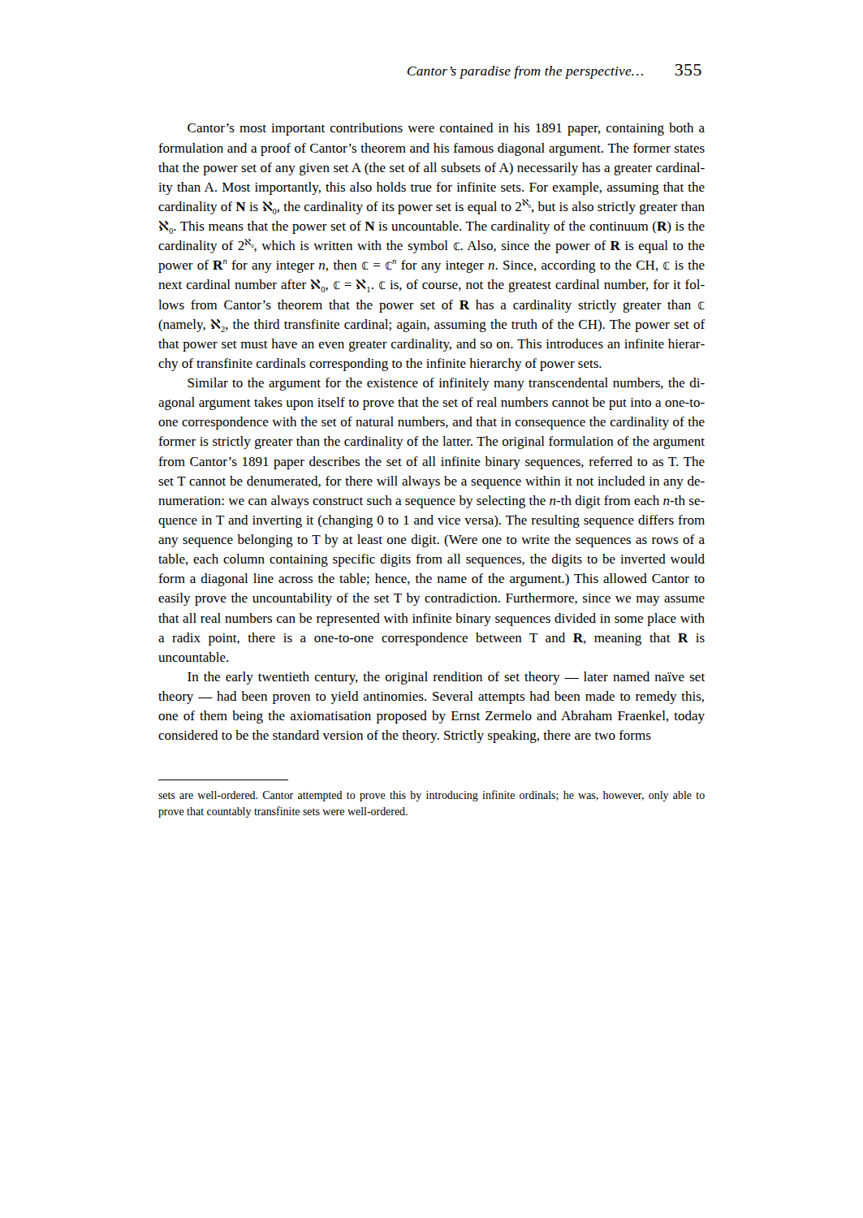Cantor’s paradise from the perspective… 355
Cantor’s most important contributions were contained in his 1891 paper, containing both a formulation and a proof of Cantor’s theorem and his famous diagonal argument. The former states that the power set of any given set A (the set of all subsets of A) necessarily has a greater cardinality than A. Most importantly, this also holds true for infinite sets. For example, assuming that the cardinality of N is ℵ0, the cardinality of its power set is equal to 2ℵ0, but is also strictly greater than ℵ0. This means that the power set of N is uncountable. The cardinality of the continuum (R) is the cardinality of 2ℵ0, which is written with the symbol 𝕔. Also, since the power of R is equal to the power of Rn for any integer n, then 𝕔 = 𝕔n for any integer n. Since, according to the CH, 𝕔 is the next cardinal number after ℵ0, 𝕔 = ℵ1. 𝕔 is, of course, not the greatest cardinal number, for it follows from Cantor’s theorem that the power set of R has a cardinality strictly greater than 𝕔 (namely, ℵ2, the third transfinite cardinal; again, assuming the truth of the CH). The power set of that power set must have an even greater cardinality, and so on. This introduces an infinite hierarchy of transfinite cardinals corresponding to the infinite hierarchy of power sets.
Similar to the argument for the existence of infinitely many transcendental numbers, the diagonal argument takes upon itself to prove that the set of real numbers cannot be put into a one-to-one correspondence with the set of natural numbers, and that in consequence the cardinality of the former is strictly greater than the cardinality of the latter. The original formulation of the argument from Cantor’s 1891 paper describes the set of all infinite binary sequences, referred to as T. The set T cannot be denumerated, for there will always be a sequence within it not included in any denumeration: we can always construct such a sequence by selecting the n-th digit from each n-th sequence in T and inverting it (changing 0 to 1 and vice versa). The resulting sequence differs from any sequence belonging to T by at least one digit. (Were one to write the sequences as rows of a table, each column containing specific digits from all sequences, the digits to be inverted would form a diagonal line across the table; hence, the name of the argument.) This allowed Cantor to easily prove the uncountability of the set T by contradiction. Furthermore, since we may assume that all real numbers can be represented with infinite binary sequences divided in some place with a radix point, there is a one-to-one correspondence between T and R, meaning that R is uncountable.
In the early twentieth century, the original rendition of set theory — later named naïve set theory — had been proven to yield antinomies. Several attempts had been made to remedy this, one of them being the axiomatisation proposed by Ernst Zermelo and Abraham Fraenkel, today considered to be the standard version of the theory. Strictly speaking, there are two forms
sets are well-ordered. Cantor attempted to prove this by introducing infinite ordinals; he was, however, only able to prove that countably transfinite sets were well-ordered.